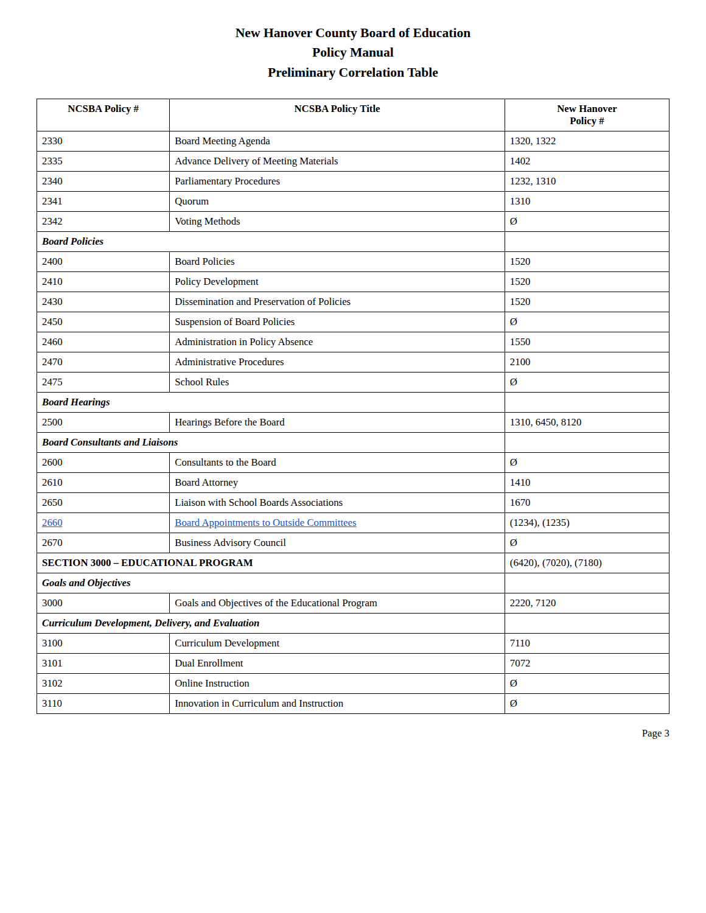New Hanover County Board of Education
Policy Manual
Preliminary Correlation Table
| NCSBA Policy # | NCSBA Policy Title | New Hanover Policy # |
| --- | --- | --- |
| 2330 | Board Meeting Agenda | 1320, 1322 |
| 2335 | Advance Delivery of Meeting Materials | 1402 |
| 2340 | Parliamentary Procedures | 1232, 1310 |
| 2341 | Quorum | 1310 |
| 2342 | Voting Methods | Ø |
| Board Policies | |
| 2400 | Board Policies | 1520 |
| 2410 | Policy Development | 1520 |
| 2430 | Dissemination and Preservation of Policies | 1520 |
| 2450 | Suspension of Board Policies | Ø |
| 2460 | Administration in Policy Absence | 1550 |
| 2470 | Administrative Procedures | 2100 |
| 2475 | School Rules | Ø |
| Board Hearings | |
| 2500 | Hearings Before the Board | 1310, 6450, 8120 |
| Board Consultants and Liaisons | |
| 2600 | Consultants to the Board | Ø |
| 2610 | Board Attorney | 1410 |
| 2650 | Liaison with School Boards Associations | 1670 |
| 2660 | Board Appointments to Outside Committees | (1234), (1235) |
| 2670 | Business Advisory Council | Ø |
| SECTION 3000 – EDUCATIONAL PROGRAM | (6420), (7020), (7180) |
| Goals and Objectives | |
| 3000 | Goals and Objectives of the Educational Program | 2220, 7120 |
| Curriculum Development, Delivery, and Evaluation | |
| 3100 | Curriculum Development | 7110 |
| 3101 | Dual Enrollment | 7072 |
| 3102 | Online Instruction | Ø |
| 3110 | Innovation in Curriculum and Instruction | Ø |
Page 3